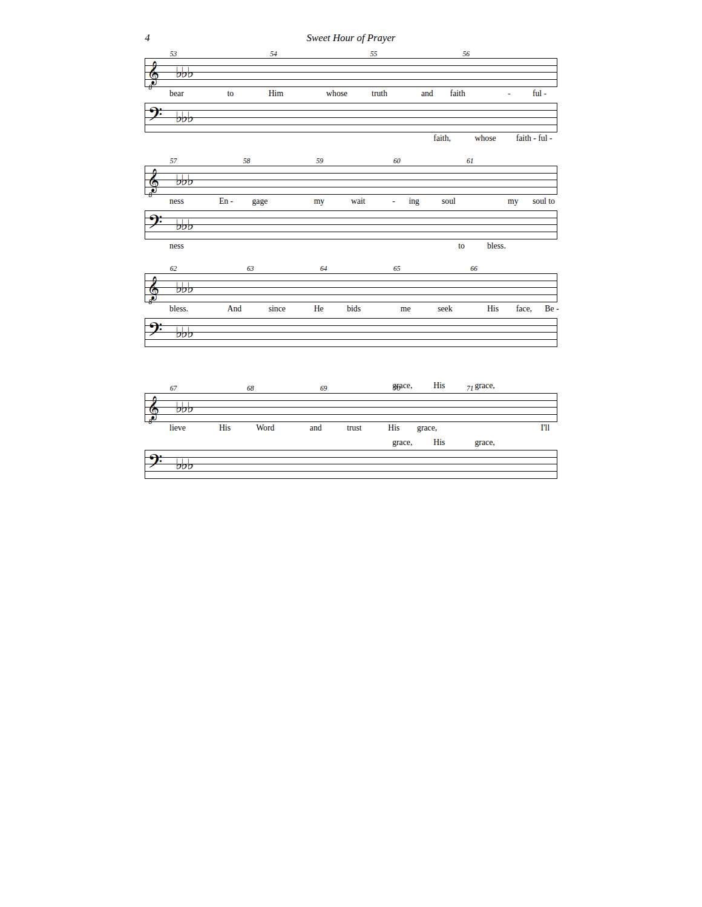4
Sweet Hour of Prayer
𝄞8 ♭♭♭
53 54 55 56
bear to Him whose truth and faith - ful -
𝄢 ♭♭♭
faith, whose faith - ful -
𝄞8 ♭♭♭
57 58 59 60 61
ness En - gage my wait - ing soul my soul to
𝄢 ♭♭♭
ness to bless.
𝄞8 ♭♭♭
62 63 64 65 66
bless. And since He bids me seek His face, Be -
𝄢 ♭♭♭
(no text this system)
grace, His grace,
𝄞8 ♭♭♭
67 68 69 70 71
lieve His Word and trust His grace, I'll
grace, His grace,
𝄢 ♭♭♭